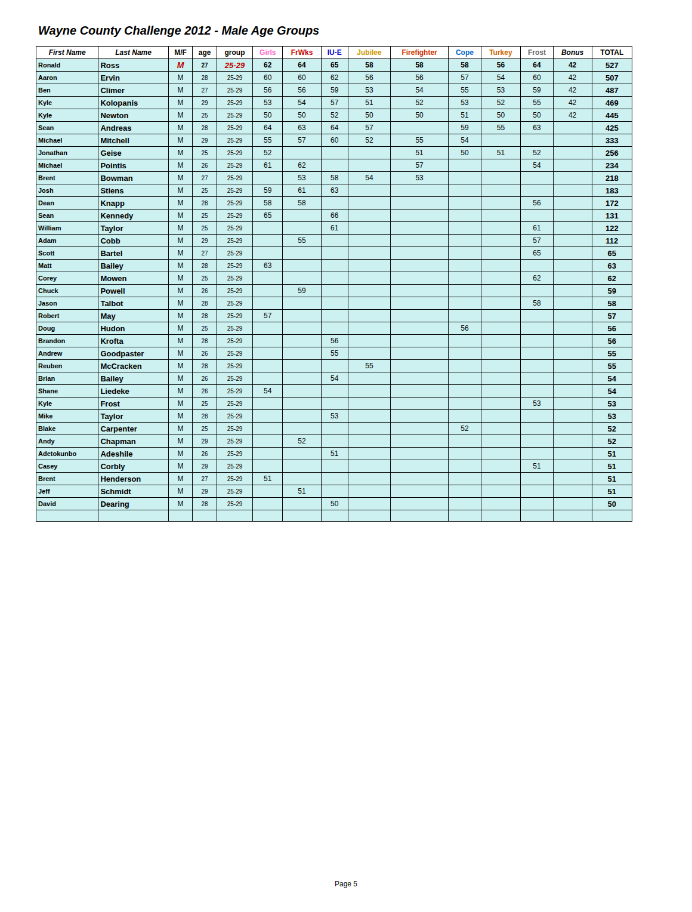Wayne County Challenge 2012 - Male Age Groups
| First Name | Last Name | M/F | age | group | Girls | FrWks | IU-E | Jubilee | Firefighter | Cope | Turkey | Frost | Bonus | TOTAL |
| --- | --- | --- | --- | --- | --- | --- | --- | --- | --- | --- | --- | --- | --- | --- |
| Ronald | Ross | M | 27 | 25-29 | 62 | 64 | 65 | 58 | 58 | 58 | 56 | 64 | 42 | 527 |
| Aaron | Ervin | M | 28 | 25-29 | 60 | 60 | 62 | 56 | 56 | 57 | 54 | 60 | 42 | 507 |
| Ben | Climer | M | 27 | 25-29 | 56 | 56 | 59 | 53 | 54 | 55 | 53 | 59 | 42 | 487 |
| Kyle | Kolopanis | M | 29 | 25-29 | 53 | 54 | 57 | 51 | 52 | 53 | 52 | 55 | 42 | 469 |
| Kyle | Newton | M | 25 | 25-29 | 50 | 50 | 52 | 50 | 50 | 51 | 50 | 50 | 42 | 445 |
| Sean | Andreas | M | 28 | 25-29 | 64 | 63 | 64 | 57 | | 59 | 55 | 63 | | 425 |
| Michael | Mitchell | M | 29 | 25-29 | 55 | 57 | 60 | 52 | 55 | 54 | | | | 333 |
| Jonathan | Geise | M | 25 | 25-29 | 52 | | | | 51 | 50 | 51 | 52 | | 256 |
| Michael | Pointis | M | 26 | 25-29 | 61 | 62 | | | 57 | | | 54 | | 234 |
| Brent | Bowman | M | 27 | 25-29 | | 53 | 58 | 54 | 53 | | | | | 218 |
| Josh | Stiens | M | 25 | 25-29 | 59 | 61 | 63 | | | | | | | 183 |
| Dean | Knapp | M | 28 | 25-29 | 58 | 58 | | | | | | 56 | | 172 |
| Sean | Kennedy | M | 25 | 25-29 | 65 | | 66 | | | | | | | 131 |
| William | Taylor | M | 25 | 25-29 | | | 61 | | | | | 61 | | 122 |
| Adam | Cobb | M | 29 | 25-29 | | 55 | | | | | | 57 | | 112 |
| Scott | Bartel | M | 27 | 25-29 | | | | | | | | 65 | | 65 |
| Matt | Bailey | M | 28 | 25-29 | 63 | | | | | | | | | 63 |
| Corey | Mowen | M | 25 | 25-29 | | | | | | | | 62 | | 62 |
| Chuck | Powell | M | 26 | 25-29 | | 59 | | | | | | | | 59 |
| Jason | Talbot | M | 28 | 25-29 | | | | | | | | 58 | | 58 |
| Robert | May | M | 28 | 25-29 | 57 | | | | | | | | | 57 |
| Doug | Hudon | M | 25 | 25-29 | | | | | | 56 | | | | 56 |
| Brandon | Krofta | M | 28 | 25-29 | | | 56 | | | | | | | 56 |
| Andrew | Goodpaster | M | 26 | 25-29 | | | 55 | | | | | | | 55 |
| Reuben | McCracken | M | 28 | 25-29 | | | | 55 | | | | | | 55 |
| Brian | Bailey | M | 26 | 25-29 | | | 54 | | | | | | | 54 |
| Shane | Liedeke | M | 26 | 25-29 | 54 | | | | | | | | | 54 |
| Kyle | Frost | M | 25 | 25-29 | | | | | | | | 53 | | 53 |
| Mike | Taylor | M | 28 | 25-29 | | | 53 | | | | | | | 53 |
| Blake | Carpenter | M | 25 | 25-29 | | | | | | 52 | | | | 52 |
| Andy | Chapman | M | 29 | 25-29 | | 52 | | | | | | | | 52 |
| Adetokunbo | Adeshile | M | 26 | 25-29 | | | 51 | | | | | | | 51 |
| Casey | Corbly | M | 29 | 25-29 | | | | | | | | 51 | | 51 |
| Brent | Henderson | M | 27 | 25-29 | 51 | | | | | | | | | 51 |
| Jeff | Schmidt | M | 29 | 25-29 | | 51 | | | | | | | | 51 |
| David | Dearing | M | 28 | 25-29 | | | 50 | | | | | | | 50 |
Page 5